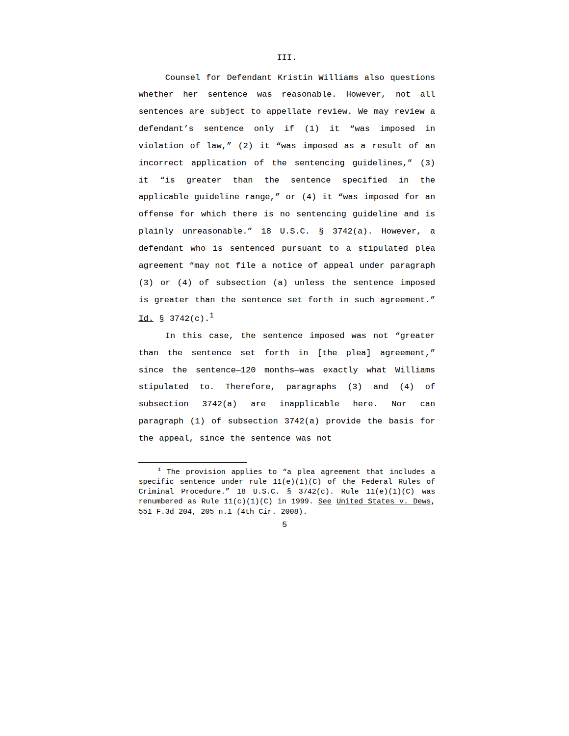III.
Counsel for Defendant Kristin Williams also questions whether her sentence was reasonable. However, not all sentences are subject to appellate review. We may review a defendant’s sentence only if (1) it “was imposed in violation of law,” (2) it “was imposed as a result of an incorrect application of the sentencing guidelines,” (3) it “is greater than the sentence specified in the applicable guideline range,” or (4) it “was imposed for an offense for which there is no sentencing guideline and is plainly unreasonable.” 18 U.S.C. § 3742(a). However, a defendant who is sentenced pursuant to a stipulated plea agreement “may not file a notice of appeal under paragraph (3) or (4) of subsection (a) unless the sentence imposed is greater than the sentence set forth in such agreement.” Id. § 3742(c).1
In this case, the sentence imposed was not “greater than the sentence set forth in [the plea] agreement,” since the sentence—120 months—was exactly what Williams stipulated to. Therefore, paragraphs (3) and (4) of subsection 3742(a) are inapplicable here. Nor can paragraph (1) of subsection 3742(a) provide the basis for the appeal, since the sentence was not
1 The provision applies to “a plea agreement that includes a specific sentence under rule 11(e)(1)(C) of the Federal Rules of Criminal Procedure.” 18 U.S.C. § 3742(c). Rule 11(e)(1)(C) was renumbered as Rule 11(c)(1)(C) in 1999. See United States v. Dews, 551 F.3d 204, 205 n.1 (4th Cir. 2008).
5